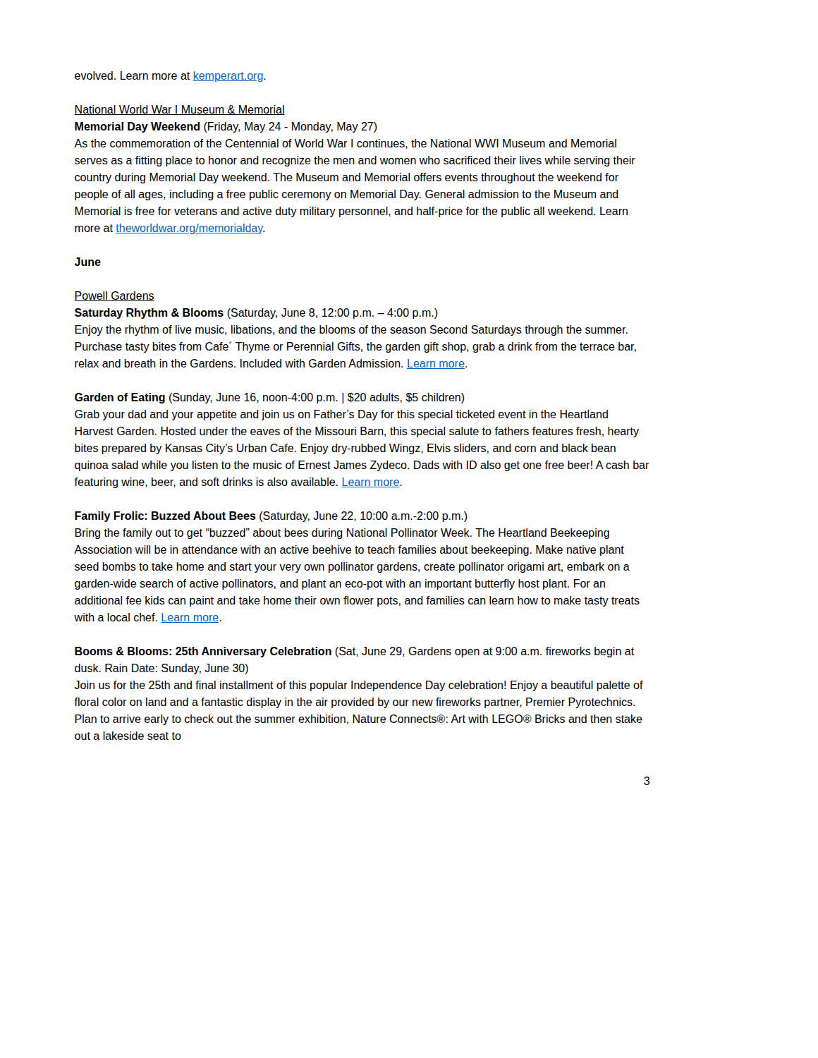evolved. Learn more at kemperart.org.
National World War I Museum & Memorial
Memorial Day Weekend (Friday, May 24 - Monday, May 27)
As the commemoration of the Centennial of World War I continues, the National WWI Museum and Memorial serves as a fitting place to honor and recognize the men and women who sacrificed their lives while serving their country during Memorial Day weekend. The Museum and Memorial offers events throughout the weekend for people of all ages, including a free public ceremony on Memorial Day. General admission to the Museum and Memorial is free for veterans and active duty military personnel, and half-price for the public all weekend. Learn more at theworldwar.org/memorialday.
June
Powell Gardens
Saturday Rhythm & Blooms (Saturday, June 8, 12:00 p.m. – 4:00 p.m.)
Enjoy the rhythm of live music, libations, and the blooms of the season Second Saturdays through the summer. Purchase tasty bites from Cafe´ Thyme or Perennial Gifts, the garden gift shop, grab a drink from the terrace bar, relax and breath in the Gardens. Included with Garden Admission. Learn more.
Garden of Eating (Sunday, June 16, noon-4:00 p.m. | $20 adults, $5 children)
Grab your dad and your appetite and join us on Father’s Day for this special ticketed event in the Heartland Harvest Garden. Hosted under the eaves of the Missouri Barn, this special salute to fathers features fresh, hearty bites prepared by Kansas City’s Urban Cafe. Enjoy dry-rubbed Wingz, Elvis sliders, and corn and black bean quinoa salad while you listen to the music of Ernest James Zydeco. Dads with ID also get one free beer! A cash bar featuring wine, beer, and soft drinks is also available. Learn more.
Family Frolic: Buzzed About Bees (Saturday, June 22, 10:00 a.m.-2:00 p.m.)
Bring the family out to get “buzzed” about bees during National Pollinator Week. The Heartland Beekeeping Association will be in attendance with an active beehive to teach families about beekeeping. Make native plant seed bombs to take home and start your very own pollinator gardens, create pollinator origami art, embark on a garden-wide search of active pollinators, and plant an eco-pot with an important butterfly host plant. For an additional fee kids can paint and take home their own flower pots, and families can learn how to make tasty treats with a local chef. Learn more.
Booms & Blooms: 25th Anniversary Celebration (Sat, June 29, Gardens open at 9:00 a.m. fireworks begin at dusk. Rain Date: Sunday, June 30)
Join us for the 25th and final installment of this popular Independence Day celebration! Enjoy a beautiful palette of floral color on land and a fantastic display in the air provided by our new fireworks partner, Premier Pyrotechnics. Plan to arrive early to check out the summer exhibition, Nature Connects®: Art with LEGO® Bricks and then stake out a lakeside seat to
3